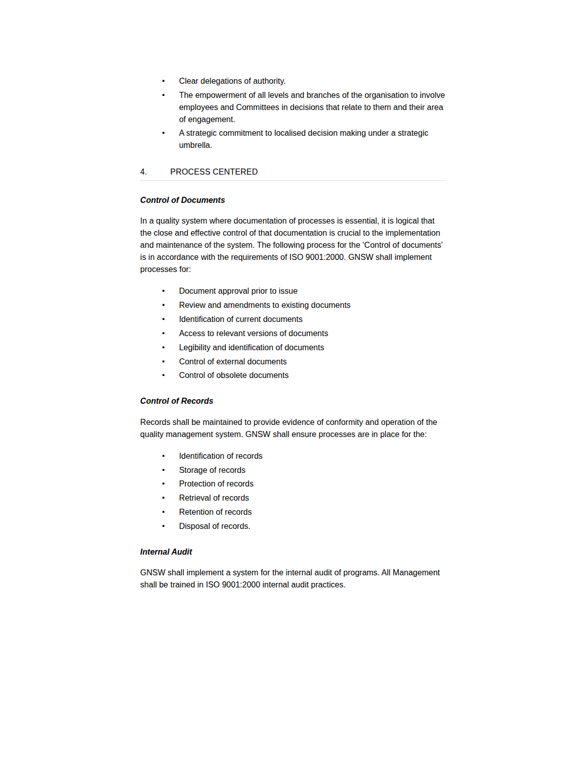Clear delegations of authority.
The empowerment of all levels and branches of the organisation to involve employees and Committees in decisions that relate to them and their area of engagement.
A strategic commitment to localised decision making under a strategic umbrella.
4. PROCESS CENTERED
Control of Documents
In a quality system where documentation of processes is essential, it is logical that the close and effective control of that documentation is crucial to the implementation and maintenance of the system. The following process for the ‘Control of documents’ is in accordance with the requirements of ISO 9001:2000. GNSW shall implement processes for:
Document approval prior to issue
Review and amendments to existing documents
Identification of current documents
Access to relevant versions of documents
Legibility and identification of documents
Control of external documents
Control of obsolete documents
Control of Records
Records shall be maintained to provide evidence of conformity and operation of the quality management system. GNSW shall ensure processes are in place for the:
Identification of records
Storage of records
Protection of records
Retrieval of records
Retention of records
Disposal of records.
Internal Audit
GNSW shall implement a system for the internal audit of programs. All Management shall be trained in ISO 9001:2000 internal audit practices.